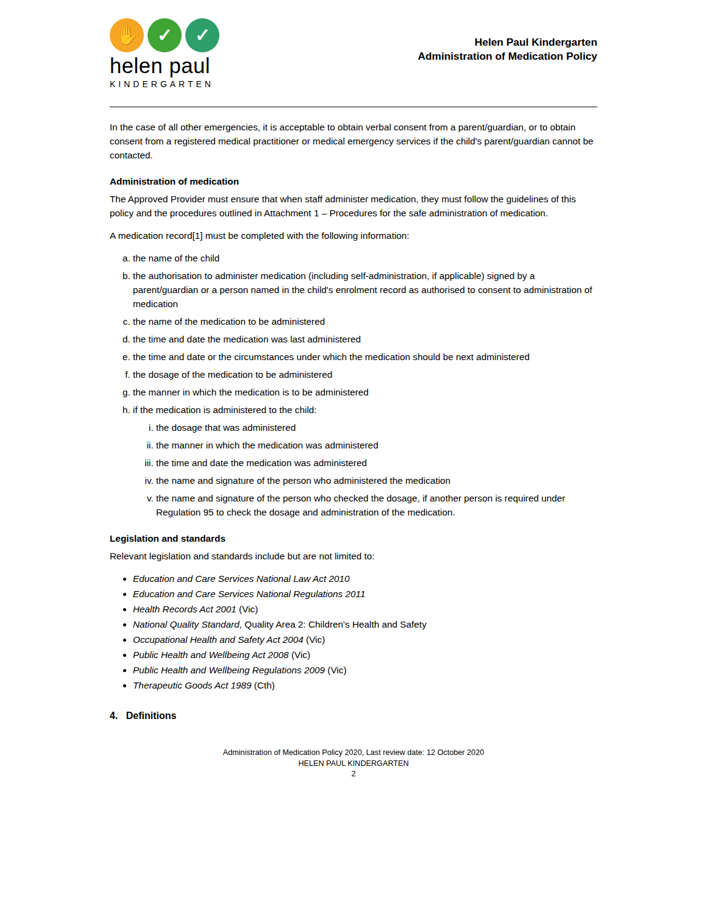✋ ✓ ✓
helen paul
KINDERGARTEN
Helen Paul Kindergarten
Administration of Medication Policy
In the case of all other emergencies, it is acceptable to obtain verbal consent from a parent/guardian, or to obtain consent from a registered medical practitioner or medical emergency services if the child's parent/guardian cannot be contacted.
Administration of medication
The Approved Provider must ensure that when staff administer medication, they must follow the guidelines of this policy and the procedures outlined in Attachment 1 – Procedures for the safe administration of medication.
A medication record[1] must be completed with the following information:
the name of the child
the authorisation to administer medication (including self-administration, if applicable) signed by a parent/guardian or a person named in the child's enrolment record as authorised to consent to administration of medication
the name of the medication to be administered
the time and date the medication was last administered
the time and date or the circumstances under which the medication should be next administered
the dosage of the medication to be administered
the manner in which the medication is to be administered
if the medication is administered to the child:
the dosage that was administered
the manner in which the medication was administered
the time and date the medication was administered
the name and signature of the person who administered the medication
the name and signature of the person who checked the dosage, if another person is required under Regulation 95 to check the dosage and administration of the medication.
Legislation and standards
Relevant legislation and standards include but are not limited to:
Education and Care Services National Law Act 2010
Education and Care Services National Regulations 2011
Health Records Act 2001 (Vic)
National Quality Standard, Quality Area 2: Children's Health and Safety
Occupational Health and Safety Act 2004 (Vic)
Public Health and Wellbeing Act 2008 (Vic)
Public Health and Wellbeing Regulations 2009 (Vic)
Therapeutic Goods Act 1989 (Cth)
4. Definitions
Administration of Medication Policy 2020, Last review date: 12 October 2020
HELEN PAUL KINDERGARTEN
2